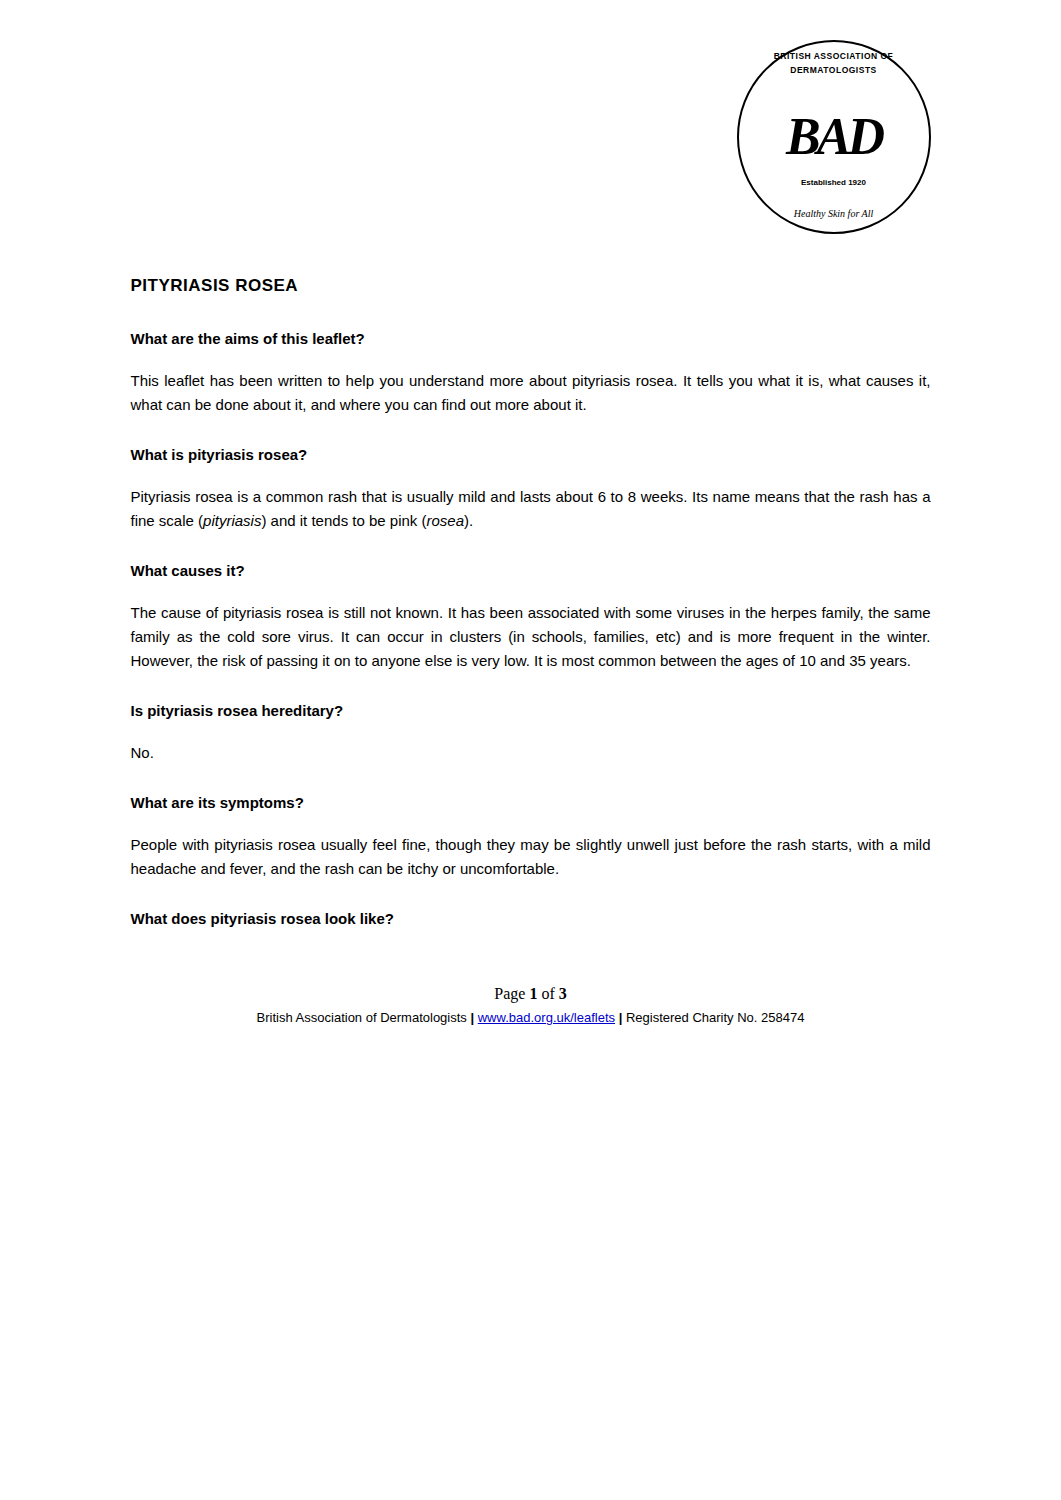BRITISH ASSOCIATION OF DERMATOLOGISTS
BAD
Established 1920
Healthy Skin for All
PITYRIASIS ROSEA
What are the aims of this leaflet?
This leaflet has been written to help you understand more about pityriasis rosea. It tells you what it is, what causes it, what can be done about it, and where you can find out more about it.
What is pityriasis rosea?
Pityriasis rosea is a common rash that is usually mild and lasts about 6 to 8 weeks. Its name means that the rash has a fine scale (pityriasis) and it tends to be pink (rosea).
What causes it?
The cause of pityriasis rosea is still not known. It has been associated with some viruses in the herpes family, the same family as the cold sore virus. It can occur in clusters (in schools, families, etc) and is more frequent in the winter. However, the risk of passing it on to anyone else is very low. It is most common between the ages of 10 and 35 years.
Is pityriasis rosea hereditary?
No.
What are its symptoms?
People with pityriasis rosea usually feel fine, though they may be slightly unwell just before the rash starts, with a mild headache and fever, and the rash can be itchy or uncomfortable.
What does pityriasis rosea look like?
Page 1 of 3
British Association of Dermatologists | www.bad.org.uk/leaflets | Registered Charity No. 258474